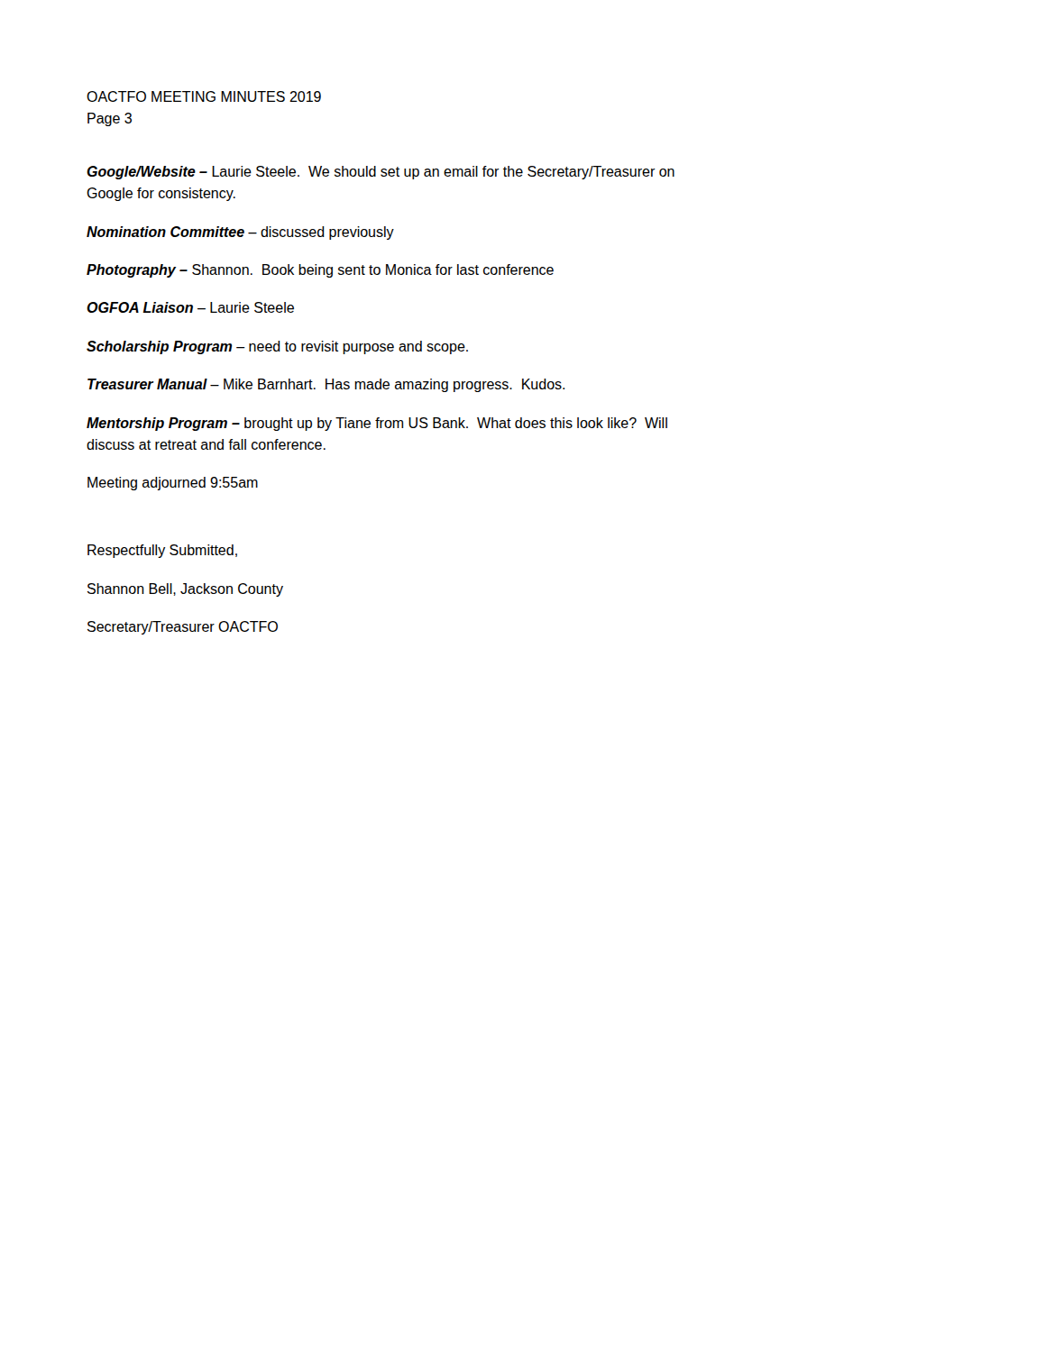OACTFO MEETING MINUTES 2019
Page 3
Google/Website – Laurie Steele. We should set up an email for the Secretary/Treasurer on Google for consistency.
Nomination Committee – discussed previously
Photography – Shannon. Book being sent to Monica for last conference
OGFOA Liaison – Laurie Steele
Scholarship Program – need to revisit purpose and scope.
Treasurer Manual – Mike Barnhart. Has made amazing progress. Kudos.
Mentorship Program – brought up by Tiane from US Bank. What does this look like? Will discuss at retreat and fall conference.
Meeting adjourned 9:55am
Respectfully Submitted,
Shannon Bell, Jackson County
Secretary/Treasurer OACTFO